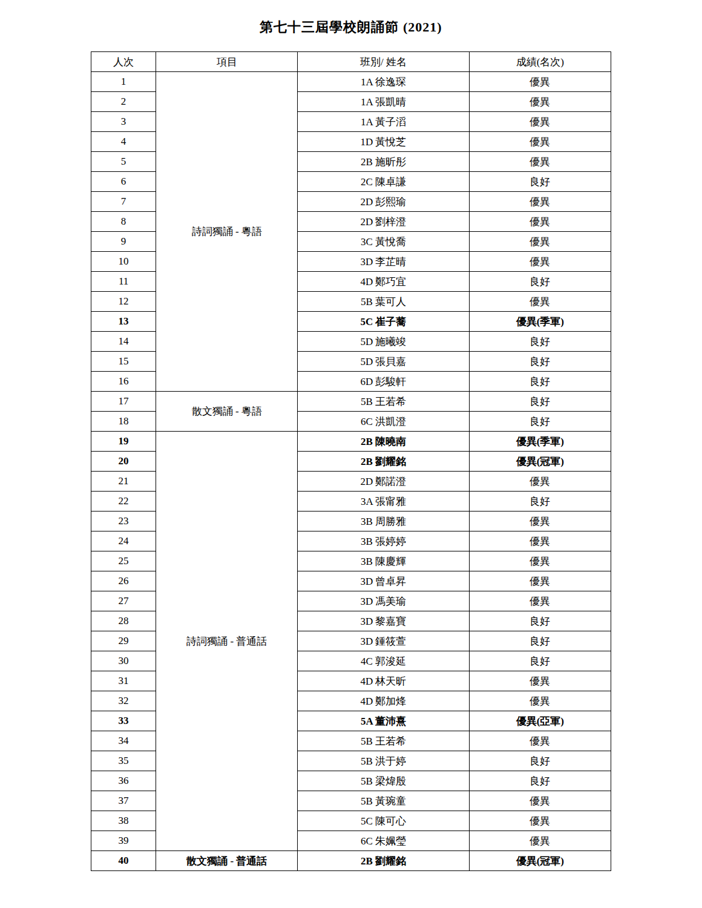第七十三屆學校朗誦節 (2021)
| 人次 | 項目 | 班別/ 姓名 | 成績(名次) |
| --- | --- | --- | --- |
| 1 | 詩詞獨誦 - 粵語 | 1A 徐逸琛 | 優異 |
| 2 | 1A 張凱晴 | 優異 |
| 3 | 1A 黃子滔 | 優異 |
| 4 | 1D 黃悅芝 | 優異 |
| 5 | 2B 施昕彤 | 優異 |
| 6 | 2C 陳卓謙 | 良好 |
| 7 | 2D 彭熙瑜 | 優異 |
| 8 | 2D 劉梓澄 | 優異 |
| 9 | 3C 黃悅喬 | 優異 |
| 10 | 3D 李芷晴 | 優異 |
| 11 | 4D 鄭巧宜 | 良好 |
| 12 | 5B 葉可人 | 優異 |
| 13 | 5C 崔子蕎 | 優異(季軍) |
| 14 | 5D 施曦竣 | 良好 |
| 15 | 5D 張貝嘉 | 良好 |
| 16 | 6D 彭駿軒 | 良好 |
| 17 | 散文獨誦 - 粵語 | 5B 王若希 | 良好 |
| 18 | 6C 洪凱澄 | 良好 |
| 19 | 詩詞獨誦 - 普通話 | 2B 陳曉南 | 優異(季軍) |
| 20 | 2B 劉耀銘 | 優異(冠軍) |
| 21 | 2D 鄭諾澄 | 優異 |
| 22 | 3A 張甯雅 | 良好 |
| 23 | 3B 周勝雅 | 優異 |
| 24 | 3B 張婷婷 | 優異 |
| 25 | 3B 陳慶輝 | 優異 |
| 26 | 3D 曾卓昇 | 優異 |
| 27 | 3D 馮美瑜 | 優異 |
| 28 | 3D 黎嘉寶 | 良好 |
| 29 | 3D 鍾筱萱 | 良好 |
| 30 | 4C 郭浚延 | 良好 |
| 31 | 4D 林天昕 | 優異 |
| 32 | 4D 鄭加烽 | 優異 |
| 33 | 5A 董沛熹 | 優異(亞軍) |
| 34 | 5B 王若希 | 優異 |
| 35 | 5B 洪于婷 | 良好 |
| 36 | 5B 梁煒殷 | 良好 |
| 37 | 5B 黃琬童 | 優異 |
| 38 | 5C 陳可心 | 優異 |
| 39 | 6C 朱姵瑩 | 優異 |
| 40 | 散文獨誦 - 普通話 | 2B 劉耀銘 | 優異(冠軍) |